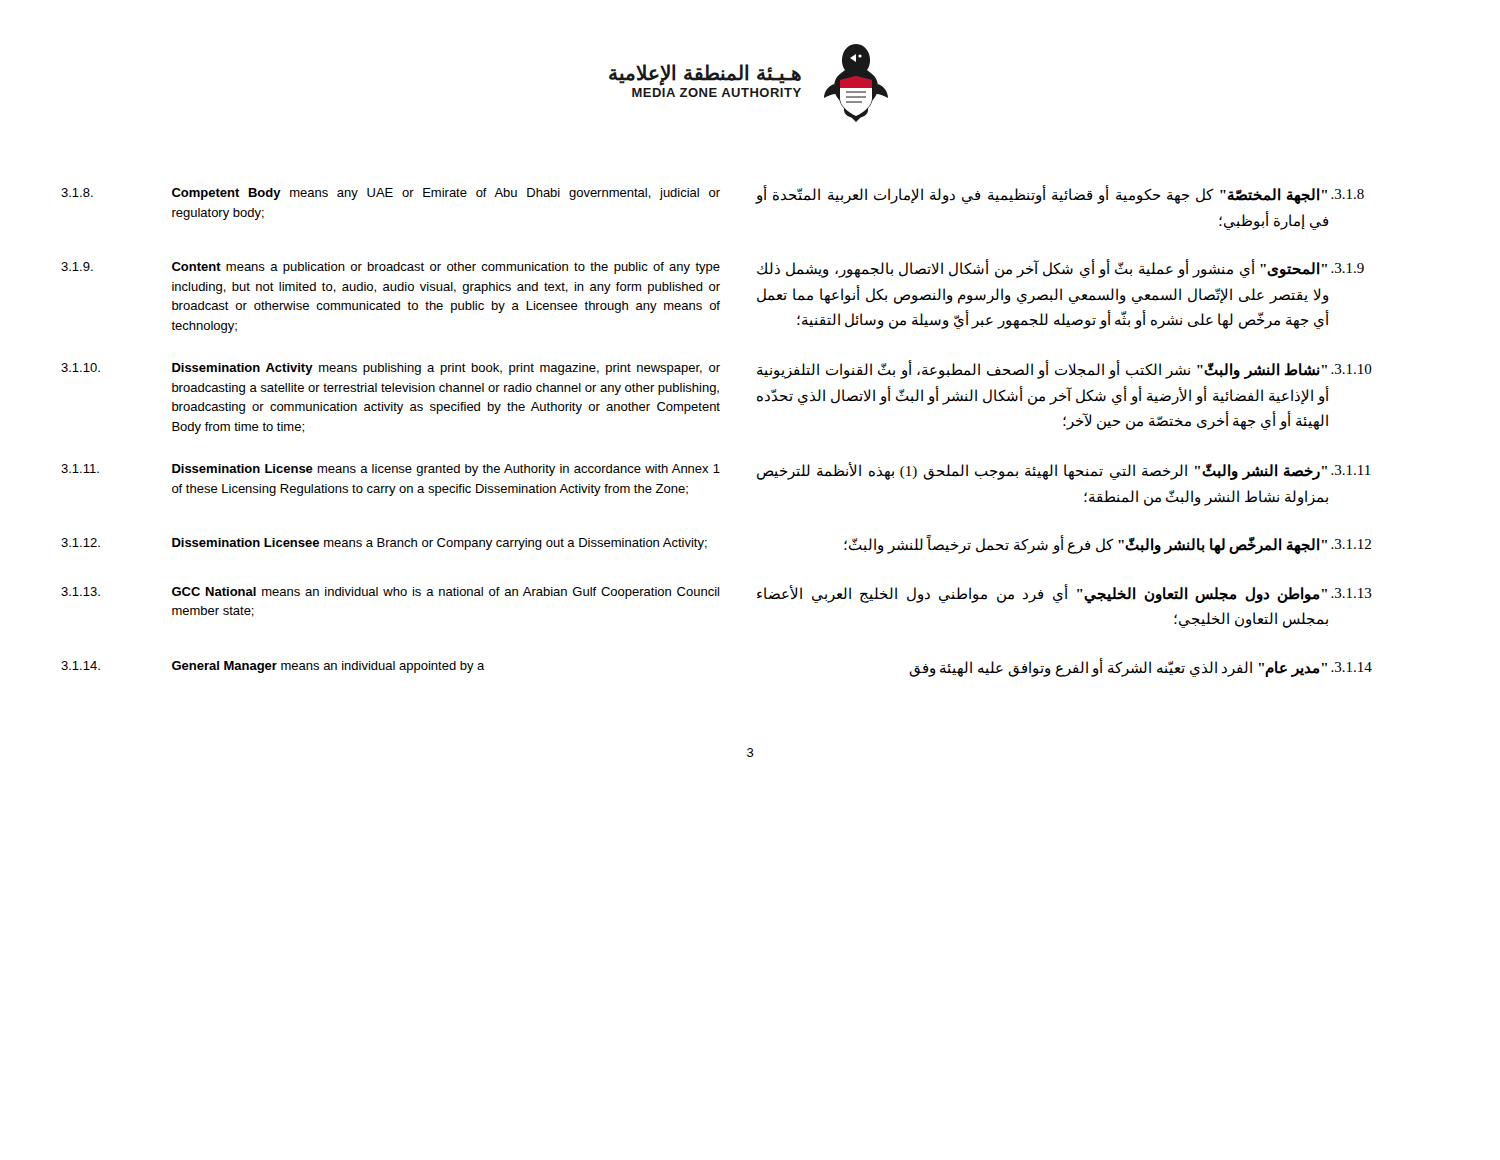هـيـئة المنطقة الإعلامية
MEDIA ZONE AUTHORITY
| 3.1.8. | Competent Body means any UAE or Emirate of Abu Dhabi governmental, judicial or regulatory body; | "الجهة المختصّة" كل جهة حكومية أو قضائية أوتنظيمية في دولة الإمارات العربية المتّحدة أو في إمارة أبوظبي؛ | 3.1.8. |
| 3.1.9. | Content means a publication or broadcast or other communication to the public of any type including, but not limited to, audio, audio visual, graphics and text, in any form published or broadcast or otherwise communicated to the public by a Licensee through any means of technology; | "المحتوى" أي منشور أو عملية بثّ أو أي شكل آخر من أشكال الاتصال بالجمهور، ويشمل ذلك ولا يقتصر على الإتّصال السمعي والسمعي البصري والرسوم والنصوص بكل أنواعها مما تعمل أي جهة مرخّص لها على نشره أو بثّه أو توصيله للجمهور عبر أيّ وسيلة من وسائل التقنية؛ | 3.1.9. |
| 3.1.10. | Dissemination Activity means publishing a print book, print magazine, print newspaper, or broadcasting a satellite or terrestrial television channel or radio channel or any other publishing, broadcasting or communication activity as specified by the Authority or another Competent Body from time to time; | "نشاط النشر والبثّ" نشر الكتب أو المجلات أو الصحف المطبوعة، أو بثّ القنوات التلفزيونية أو الإذاعية الفضائية أو الأرضية أو أي شكل آخر من أشكال النشر أو البثّ أو الاتصال الذي تحدّده الهيئة أو أي جهة أخرى مختصّة من حين لآخر؛ | 3.1.10. |
| 3.1.11. | Dissemination License means a license granted by the Authority in accordance with Annex 1 of these Licensing Regulations to carry on a specific Dissemination Activity from the Zone; | "رخصة النشر والبثّ" الرخصة التي تمنحها الهيئة بموجب الملحق (1) بهذه الأنظمة للترخيص بمزاولة نشاط النشر والبثّ من المنطقة؛ | 3.1.11. |
| 3.1.12. | Dissemination Licensee means a Branch or Company carrying out a Dissemination Activity; | "الجهة المرخّص لها بالنشر والبثّ" كل فرع أو شركة تحمل ترخيصاً للنشر والبثّ؛ | 3.1.12. |
| 3.1.13. | GCC National means an individual who is a national of an Arabian Gulf Cooperation Council member state; | "مواطن دول مجلس التعاون الخليجي" أي فرد من مواطني دول الخليج العربي الأعضاء بمجلس التعاون الخليجي؛ | 3.1.13. |
| 3.1.14. | General Manager means an individual appointed by a | "مدير عام" الفرد الذي تعيّنه الشركة أو الفرع وتوافق عليه الهيئة وفق | 3.1.14. |
3